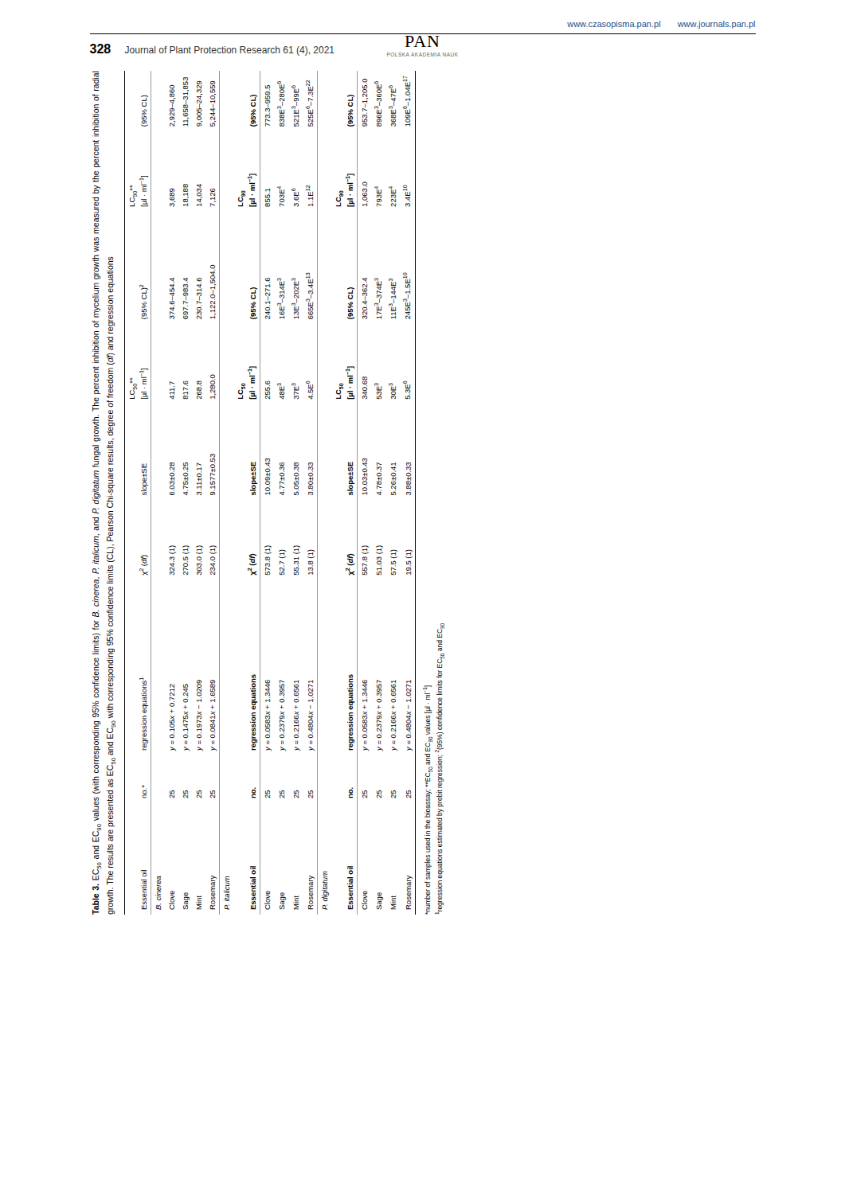www.czasopisma.pan.pl www.journals.pan.pl
PAN POLSKA AKADEMIA NAUK
328 Journal of Plant Protection Research 61 (4), 2021
Table 3. EC50 and EC90 values (with corresponding 95% confidence limits) for B. cinerea, P. italicum, and P. digitatum fungal growth. The percent inhibition of mycelium growth was measured by the percent inhibition of radial growth. The results are presented as EC50 and EC90 with corresponding 95% confidence limits (CL), Pearson Chi-square results, degree of freedom (df) and regression equations
| Essential oil | no.* | regression equations 1 | χ 2 ( df ) | slope±SE | LC 50 ** [µl · ml −1 ] | (95% CL) 2 | LC 90 ** [µl · ml −1 ] | (95% CL) |
| --- | --- | --- | --- | --- | --- | --- | --- | --- |
| B. cinerea |
| Clove | 25 | y = 0.105 x + 0.7212 | 324.3 (1) | 6.03±0.28 | 411.7 | 374.6–454.4 | 3,689 | 2,929–4,860 |
| Sage | 25 | y = 0.1475 x + 0.245 | 270.5 (1) | 4.75±0.25 | 817.6 | 697.7–983.4 | 18,188 | 11,658–31,853 |
| Mint | 25 | y = 0.1973 x − 1.0209 | 303.0 (1) | 3.11±0.17 | 268.8 | 230.7–314.6 | 14,034 | 9,005–24,329 |
| Rosemary | 25 | y = 0.0841 x + 1.6589 | 234.0 (1) | 9.1577±0.53 | 1,280.0 | 1,122.0–1,504.0 | 7,126 | 5,244–10,559 |
| P. italicum |
| Essential oil | no. | regression equations | χ 2 ( df ) | slope±SE | LC 50 [µl · ml −1 ] | (95% CL) | LC 90 [µl · ml −1 ] | (95% CL) |
| Clove | 25 | y = 0.0583 x + 1.3446 | 573.8 (1) | 10.09±0.43 | 255.6 | 240.1–271.6 | 855.1 | 773.3–959.5 |
| Sage | 25 | y = 0.2379 x + 0.3957 | 52.7 (1) | 4.77±0.36 | 48E 3 | 16E 3 –314E 3 | 703E 4 | 838E 3 –280E 6 |
| Mint | 25 | y = 0.2166 x + 0.6561 | 55.31 (1) | 5.05±0.38 | 37E 3 | 13E 3 –202E 3 | 3.6E 6 | 521E 3 –99E 6 |
| Rosemary | 25 | y = 0.4804 x − 1.0271 | 13.8 (1) | 3.80±0.33 | 4.5E 6 | 665E 3 –3.4E 13 | 1.1E 12 | 525E 6 –7.3E 22 |
| P. digitatum |
| Essential oil | no. | regression equations | χ 2 ( df ) | slope±SE | LC 50 [µl · ml −1 ] | (95% CL) | LC 90 [µl · ml −1 ] | (95% CL) |
| Clove | 25 | y = 0.0583 x + 1.3446 | 557.8 (1) | 10.03±0.43 | 340.68 | 320.4–362.4 | 1,063.0 | 953.7–1,205.0 |
| Sage | 25 | y = 0.2379 x + 0.3957 | 51.03 (1) | 4.78±0.37 | 53E 3 | 17E 3 –374E 3 | 793E 4 | 896E 3 –360E 6 |
| Mint | 25 | y = 0.2166 x + 0.6561 | 57.5 (1) | 5.26±0.41 | 30E 3 | 11E 3 –144E 3 | 223E 4 | 368E 3 –47E 6 |
| Rosemary | 25 | y = 0.4804 x − 1.0271 | 19.5 (1) | 3.88±0.33 | 5.3E 6 | 245E 3 –1.5E 10 | 3.4E 10 | 109E 6 –1.04E 17 |
*number of samples used in the bioassay; **EC50 and EC90 values [µl · ml−1]
1regression equations estimated by probit regression; 2(95%) confidence limits for EC50 and EC90